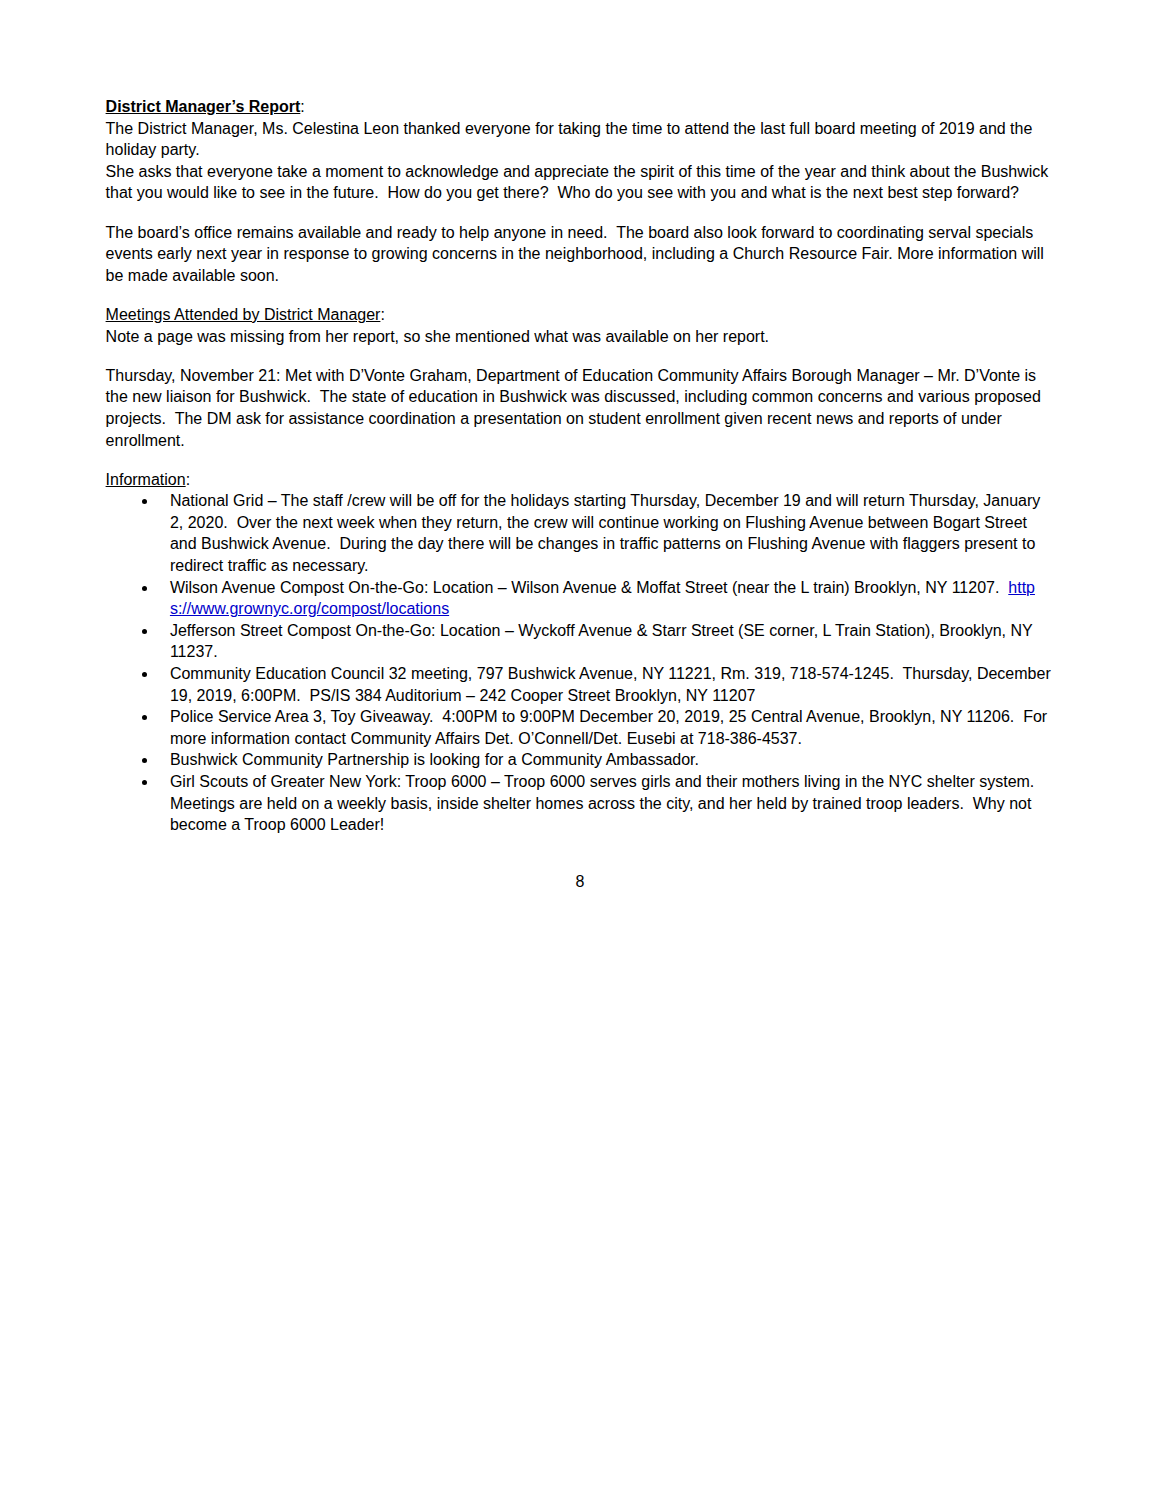District Manager’s Report
:
The District Manager, Ms. Celestina Leon thanked everyone for taking the time to attend the last full board meeting of 2019 and the holiday party.
She asks that everyone take a moment to acknowledge and appreciate the spirit of this time of the year and think about the Bushwick that you would like to see in the future. How do you get there? Who do you see with you and what is the next best step forward?
The board’s office remains available and ready to help anyone in need. The board also look forward to coordinating serval specials events early next year in response to growing concerns in the neighborhood, including a Church Resource Fair. More information will be made available soon.
Meetings Attended by District Manager
:
Note a page was missing from her report, so she mentioned what was available on her report.
Thursday, November 21: Met with D’Vonte Graham, Department of Education Community Affairs Borough Manager – Mr. D’Vonte is the new liaison for Bushwick. The state of education in Bushwick was discussed, including common concerns and various proposed projects. The DM ask for assistance coordination a presentation on student enrollment given recent news and reports of under enrollment.
Information
:
National Grid – The staff /crew will be off for the holidays starting Thursday, December 19 and will return Thursday, January 2, 2020. Over the next week when they return, the crew will continue working on Flushing Avenue between Bogart Street and Bushwick Avenue. During the day there will be changes in traffic patterns on Flushing Avenue with flaggers present to redirect traffic as necessary.
Wilson Avenue Compost On-the-Go: Location – Wilson Avenue & Moffat Street (near the L train) Brooklyn, NY 11207. https://www.grownyc.org/compost/locations
Jefferson Street Compost On-the-Go: Location – Wyckoff Avenue & Starr Street (SE corner, L Train Station), Brooklyn, NY 11237.
Community Education Council 32 meeting, 797 Bushwick Avenue, NY 11221, Rm. 319, 718-574-1245. Thursday, December 19, 2019, 6:00PM. PS/IS 384 Auditorium – 242 Cooper Street Brooklyn, NY 11207
Police Service Area 3, Toy Giveaway. 4:00PM to 9:00PM December 20, 2019, 25 Central Avenue, Brooklyn, NY 11206. For more information contact Community Affairs Det. O’Connell/Det. Eusebi at 718-386-4537.
Bushwick Community Partnership is looking for a Community Ambassador.
Girl Scouts of Greater New York: Troop 6000 – Troop 6000 serves girls and their mothers living in the NYC shelter system. Meetings are held on a weekly basis, inside shelter homes across the city, and her held by trained troop leaders. Why not become a Troop 6000 Leader!
8